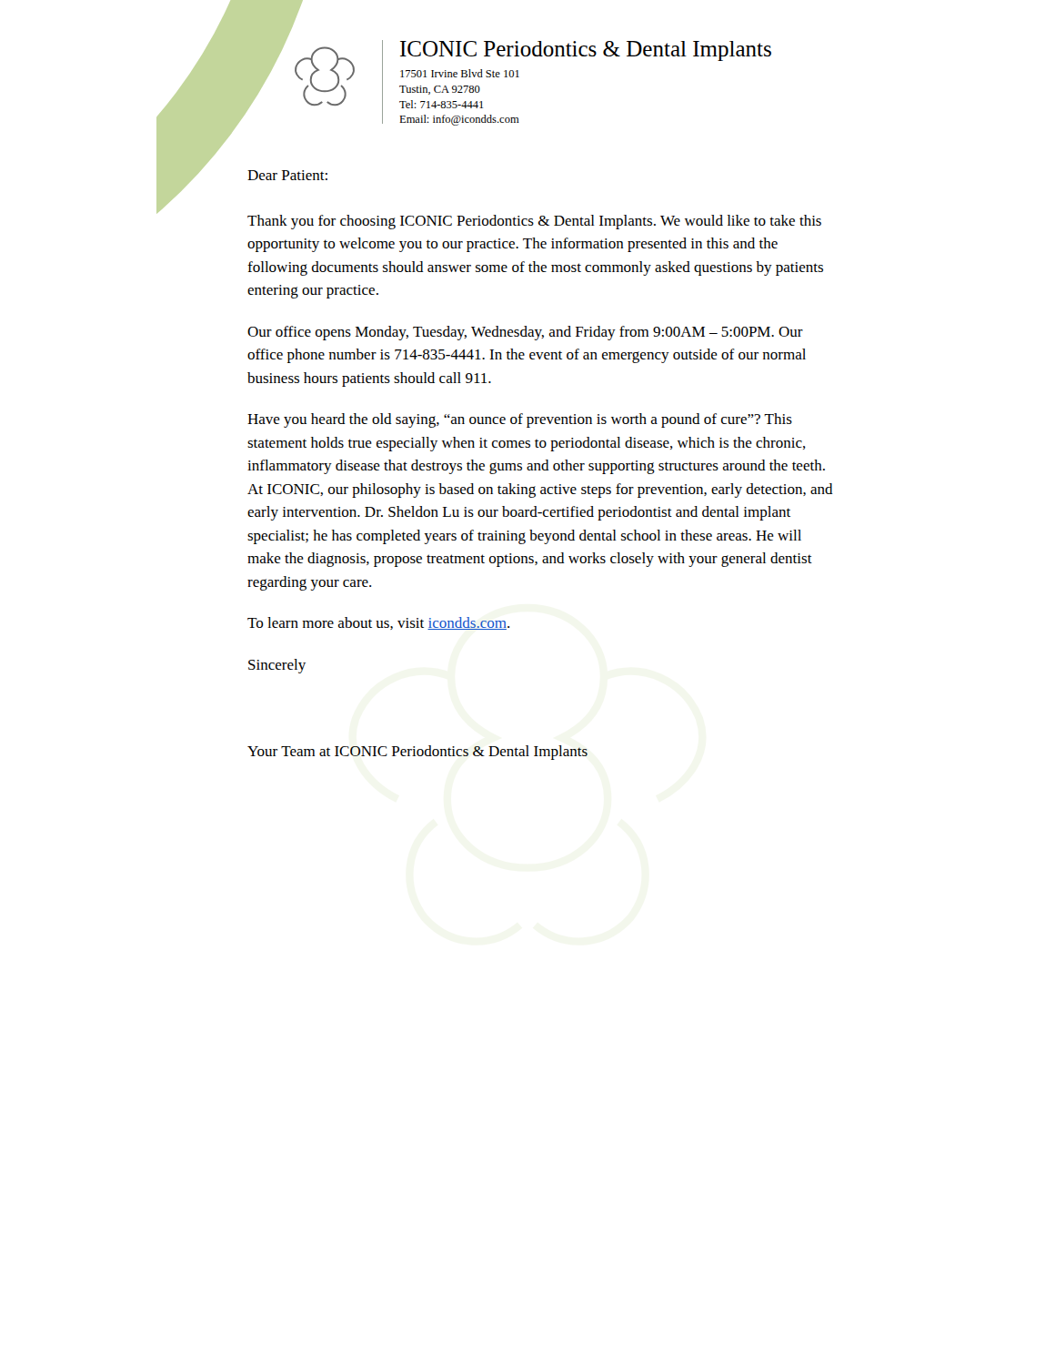ICONIC Periodontics & Dental Implants
17501 Irvine Blvd Ste 101
Tustin, CA 92780
Tel: 714-835-4441
Email: info@icondds.com
Dear Patient:
Thank you for choosing ICONIC Periodontics & Dental Implants. We would like to take this opportunity to welcome you to our practice. The information presented in this and the following documents should answer some of the most commonly asked questions by patients entering our practice.
Our office opens Monday, Tuesday, Wednesday, and Friday from 9:00AM – 5:00PM. Our office phone number is 714-835-4441. In the event of an emergency outside of our normal business hours patients should call 911.
Have you heard the old saying, “an ounce of prevention is worth a pound of cure”? This statement holds true especially when it comes to periodontal disease, which is the chronic, inflammatory disease that destroys the gums and other supporting structures around the teeth. At ICONIC, our philosophy is based on taking active steps for prevention, early detection, and early intervention. Dr. Sheldon Lu is our board-certified periodontist and dental implant specialist; he has completed years of training beyond dental school in these areas. He will make the diagnosis, propose treatment options, and works closely with your general dentist regarding your care.
To learn more about us, visit icondds.com.
Sincerely
Your Team at ICONIC Periodontics & Dental Implants